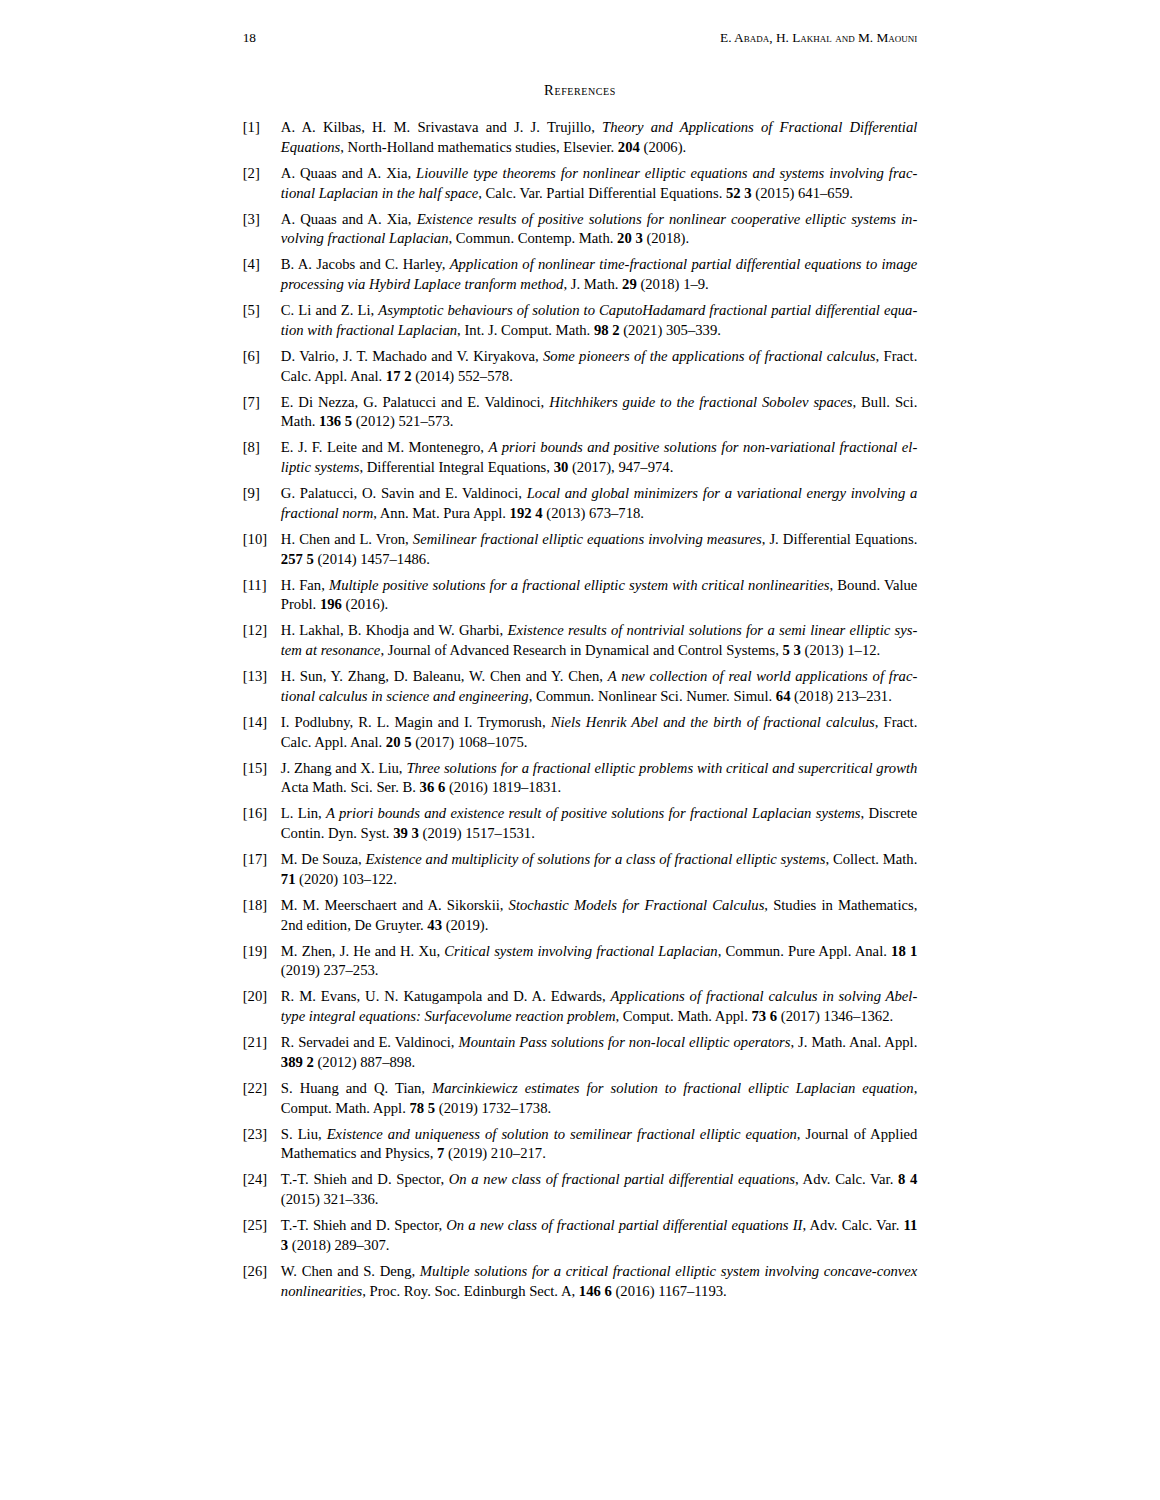18 E. Abada, H. Lakhal and M. Maouni
References
A. A. Kilbas, H. M. Srivastava and J. J. Trujillo, Theory and Applications of Fractional Differential Equations, North-Holland mathematics studies, Elsevier. 204 (2006).
A. Quaas and A. Xia, Liouville type theorems for nonlinear elliptic equations and systems involving fractional Laplacian in the half space, Calc. Var. Partial Differential Equations. 52 3 (2015) 641–659.
A. Quaas and A. Xia, Existence results of positive solutions for nonlinear cooperative elliptic systems involving fractional Laplacian, Commun. Contemp. Math. 20 3 (2018).
B. A. Jacobs and C. Harley, Application of nonlinear time-fractional partial differential equations to image processing via Hybird Laplace tranform method, J. Math. 29 (2018) 1–9.
C. Li and Z. Li, Asymptotic behaviours of solution to CaputoHadamard fractional partial differential equation with fractional Laplacian, Int. J. Comput. Math. 98 2 (2021) 305–339.
D. Valrio, J. T. Machado and V. Kiryakova, Some pioneers of the applications of fractional calculus, Fract. Calc. Appl. Anal. 17 2 (2014) 552–578.
E. Di Nezza, G. Palatucci and E. Valdinoci, Hitchhikers guide to the fractional Sobolev spaces, Bull. Sci. Math. 136 5 (2012) 521–573.
E. J. F. Leite and M. Montenegro, A priori bounds and positive solutions for non-variational fractional elliptic systems, Differential Integral Equations, 30 (2017), 947–974.
G. Palatucci, O. Savin and E. Valdinoci, Local and global minimizers for a variational energy involving a fractional norm, Ann. Mat. Pura Appl. 192 4 (2013) 673–718.
H. Chen and L. Vron, Semilinear fractional elliptic equations involving measures, J. Differential Equations. 257 5 (2014) 1457–1486.
H. Fan, Multiple positive solutions for a fractional elliptic system with critical nonlinearities, Bound. Value Probl. 196 (2016).
H. Lakhal, B. Khodja and W. Gharbi, Existence results of nontrivial solutions for a semi linear elliptic system at resonance, Journal of Advanced Research in Dynamical and Control Systems, 5 3 (2013) 1–12.
H. Sun, Y. Zhang, D. Baleanu, W. Chen and Y. Chen, A new collection of real world applications of fractional calculus in science and engineering, Commun. Nonlinear Sci. Numer. Simul. 64 (2018) 213–231.
I. Podlubny, R. L. Magin and I. Trymorush, Niels Henrik Abel and the birth of fractional calculus, Fract. Calc. Appl. Anal. 20 5 (2017) 1068–1075.
J. Zhang and X. Liu, Three solutions for a fractional elliptic problems with critical and supercritical growth Acta Math. Sci. Ser. B. 36 6 (2016) 1819–1831.
L. Lin, A priori bounds and existence result of positive solutions for fractional Laplacian systems, Discrete Contin. Dyn. Syst. 39 3 (2019) 1517–1531.
M. De Souza, Existence and multiplicity of solutions for a class of fractional elliptic systems, Collect. Math. 71 (2020) 103–122.
M. M. Meerschaert and A. Sikorskii, Stochastic Models for Fractional Calculus, Studies in Mathematics, 2nd edition, De Gruyter. 43 (2019).
M. Zhen, J. He and H. Xu, Critical system involving fractional Laplacian, Commun. Pure Appl. Anal. 18 1 (2019) 237–253.
R. M. Evans, U. N. Katugampola and D. A. Edwards, Applications of fractional calculus in solving Abel-type integral equations: Surfacevolume reaction problem, Comput. Math. Appl. 73 6 (2017) 1346–1362.
R. Servadei and E. Valdinoci, Mountain Pass solutions for non-local elliptic operators, J. Math. Anal. Appl. 389 2 (2012) 887–898.
S. Huang and Q. Tian, Marcinkiewicz estimates for solution to fractional elliptic Laplacian equation, Comput. Math. Appl. 78 5 (2019) 1732–1738.
S. Liu, Existence and uniqueness of solution to semilinear fractional elliptic equation, Journal of Applied Mathematics and Physics, 7 (2019) 210–217.
T.-T. Shieh and D. Spector, On a new class of fractional partial differential equations, Adv. Calc. Var. 8 4 (2015) 321–336.
T.-T. Shieh and D. Spector, On a new class of fractional partial differential equations II, Adv. Calc. Var. 11 3 (2018) 289–307.
W. Chen and S. Deng, Multiple solutions for a critical fractional elliptic system involving concave-convex nonlinearities, Proc. Roy. Soc. Edinburgh Sect. A, 146 6 (2016) 1167–1193.